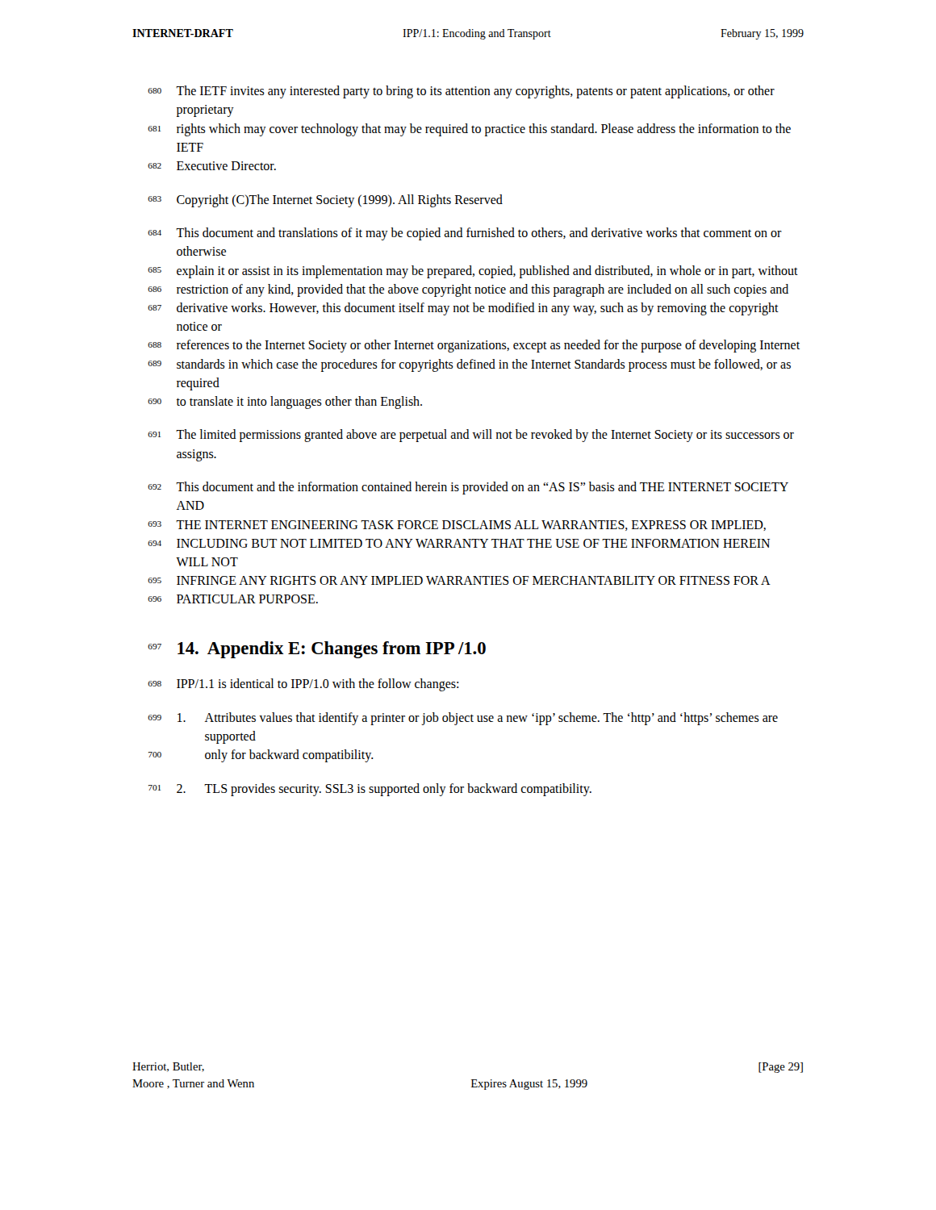INTERNET-DRAFT
IPP/1.1: Encoding and Transport
February 15, 1999
680
The IETF invites any interested party to bring to its attention any copyrights, patents or patent applications, or other proprietary
681
rights which may cover technology that may be required to practice this standard. Please address the information to the IETF
682
Executive Director.
683
Copyright (C)The Internet Society (1999). All Rights Reserved
684
This document and translations of it may be copied and furnished to others, and derivative works that comment on or otherwise
685
explain it or assist in its implementation may be prepared, copied, published and distributed, in whole or in part, without
686
restriction of any kind, provided that the above copyright notice and this paragraph are included on all such copies and
687
derivative works. However, this document itself may not be modified in any way, such as by removing the copyright notice or
688
references to the Internet Society or other Internet organizations, except as needed for the purpose of developing Internet
689
standards in which case the procedures for copyrights defined in the Internet Standards process must be followed, or as required
690
to translate it into languages other than English.
691
The limited permissions granted above are perpetual and will not be revoked by the Internet Society or its successors or assigns.
692
This document and the information contained herein is provided on an “AS IS” basis and THE INTERNET SOCIETY AND
693
THE INTERNET ENGINEERING TASK FORCE DISCLAIMS ALL WARRANTIES, EXPRESS OR IMPLIED,
694
INCLUDING BUT NOT LIMITED TO ANY WARRANTY THAT THE USE OF THE INFORMATION HEREIN WILL NOT
695
INFRINGE ANY RIGHTS OR ANY IMPLIED WARRANTIES OF MERCHANTABILITY OR FITNESS FOR A
696
PARTICULAR PURPOSE.
697
14. Appendix E: Changes from IPP /1.0
698
IPP/1.1 is identical to IPP/1.0 with the follow changes:
699
1.
Attributes values that identify a printer or job object use a new ‘ipp’ scheme. The ‘http’ and ‘https’ schemes are supported
700
only for backward compatibility.
701
2.
TLS provides security. SSL3 is supported only for backward compatibility.
Herriot, Butler,
[Page 29]
Moore , Turner and Wenn
Expires August 15, 1999